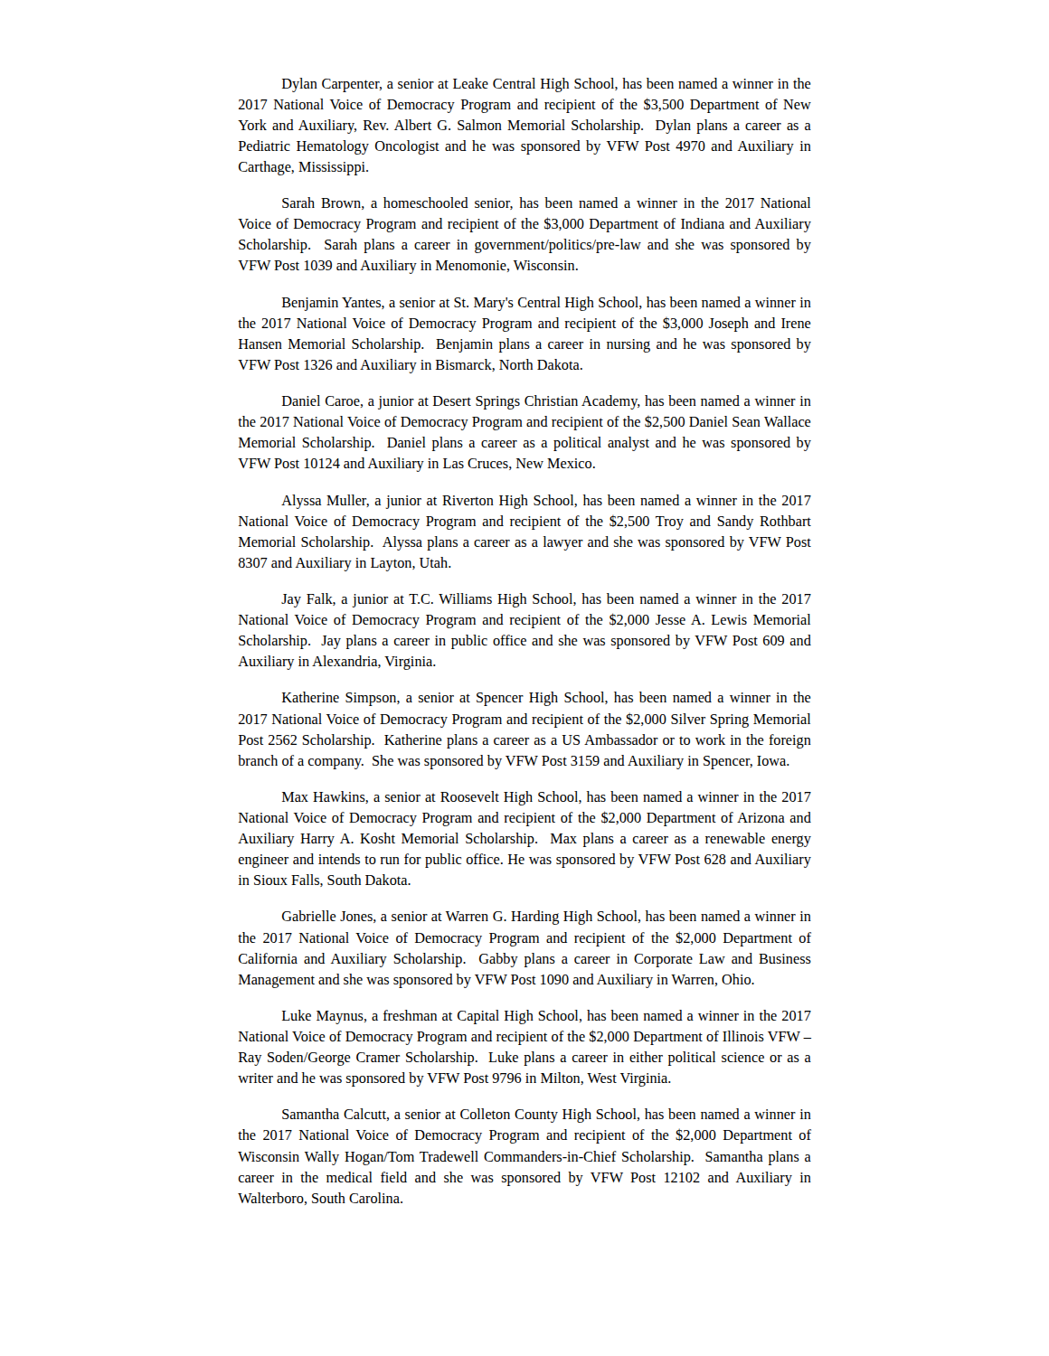Dylan Carpenter, a senior at Leake Central High School, has been named a winner in the 2017 National Voice of Democracy Program and recipient of the $3,500 Department of New York and Auxiliary, Rev. Albert G. Salmon Memorial Scholarship. Dylan plans a career as a Pediatric Hematology Oncologist and he was sponsored by VFW Post 4970 and Auxiliary in Carthage, Mississippi.
Sarah Brown, a homeschooled senior, has been named a winner in the 2017 National Voice of Democracy Program and recipient of the $3,000 Department of Indiana and Auxiliary Scholarship. Sarah plans a career in government/politics/pre-law and she was sponsored by VFW Post 1039 and Auxiliary in Menomonie, Wisconsin.
Benjamin Yantes, a senior at St. Mary's Central High School, has been named a winner in the 2017 National Voice of Democracy Program and recipient of the $3,000 Joseph and Irene Hansen Memorial Scholarship. Benjamin plans a career in nursing and he was sponsored by VFW Post 1326 and Auxiliary in Bismarck, North Dakota.
Daniel Caroe, a junior at Desert Springs Christian Academy, has been named a winner in the 2017 National Voice of Democracy Program and recipient of the $2,500 Daniel Sean Wallace Memorial Scholarship. Daniel plans a career as a political analyst and he was sponsored by VFW Post 10124 and Auxiliary in Las Cruces, New Mexico.
Alyssa Muller, a junior at Riverton High School, has been named a winner in the 2017 National Voice of Democracy Program and recipient of the $2,500 Troy and Sandy Rothbart Memorial Scholarship. Alyssa plans a career as a lawyer and she was sponsored by VFW Post 8307 and Auxiliary in Layton, Utah.
Jay Falk, a junior at T.C. Williams High School, has been named a winner in the 2017 National Voice of Democracy Program and recipient of the $2,000 Jesse A. Lewis Memorial Scholarship. Jay plans a career in public office and she was sponsored by VFW Post 609 and Auxiliary in Alexandria, Virginia.
Katherine Simpson, a senior at Spencer High School, has been named a winner in the 2017 National Voice of Democracy Program and recipient of the $2,000 Silver Spring Memorial Post 2562 Scholarship. Katherine plans a career as a US Ambassador or to work in the foreign branch of a company. She was sponsored by VFW Post 3159 and Auxiliary in Spencer, Iowa.
Max Hawkins, a senior at Roosevelt High School, has been named a winner in the 2017 National Voice of Democracy Program and recipient of the $2,000 Department of Arizona and Auxiliary Harry A. Kosht Memorial Scholarship. Max plans a career as a renewable energy engineer and intends to run for public office. He was sponsored by VFW Post 628 and Auxiliary in Sioux Falls, South Dakota.
Gabrielle Jones, a senior at Warren G. Harding High School, has been named a winner in the 2017 National Voice of Democracy Program and recipient of the $2,000 Department of California and Auxiliary Scholarship. Gabby plans a career in Corporate Law and Business Management and she was sponsored by VFW Post 1090 and Auxiliary in Warren, Ohio.
Luke Maynus, a freshman at Capital High School, has been named a winner in the 2017 National Voice of Democracy Program and recipient of the $2,000 Department of Illinois VFW – Ray Soden/George Cramer Scholarship. Luke plans a career in either political science or as a writer and he was sponsored by VFW Post 9796 in Milton, West Virginia.
Samantha Calcutt, a senior at Colleton County High School, has been named a winner in the 2017 National Voice of Democracy Program and recipient of the $2,000 Department of Wisconsin Wally Hogan/Tom Tradewell Commanders-in-Chief Scholarship. Samantha plans a career in the medical field and she was sponsored by VFW Post 12102 and Auxiliary in Walterboro, South Carolina.